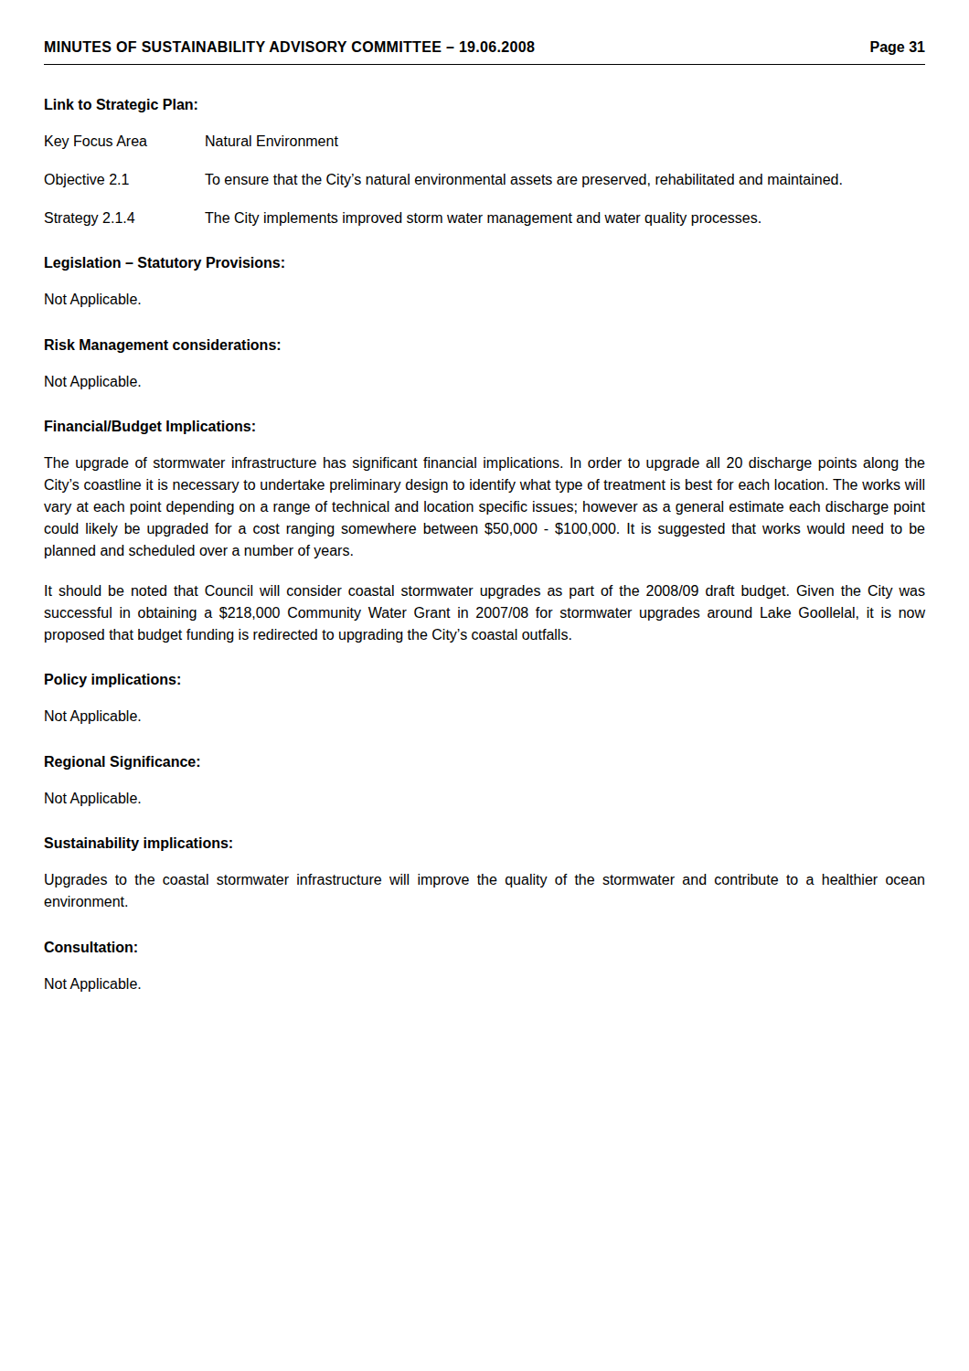MINUTES OF SUSTAINABILITY ADVISORY COMMITTEE – 19.06.2008 Page 31
Link to Strategic Plan:
Key Focus Area
Natural Environment
Objective 2.1
To ensure that the City’s natural environmental assets are preserved, rehabilitated and maintained.
Strategy 2.1.4
The City implements improved storm water management and water quality processes.
Legislation – Statutory Provisions:
Not Applicable.
Risk Management considerations:
Not Applicable.
Financial/Budget Implications:
The upgrade of stormwater infrastructure has significant financial implications. In order to upgrade all 20 discharge points along the City’s coastline it is necessary to undertake preliminary design to identify what type of treatment is best for each location. The works will vary at each point depending on a range of technical and location specific issues; however as a general estimate each discharge point could likely be upgraded for a cost ranging somewhere between $50,000 - $100,000. It is suggested that works would need to be planned and scheduled over a number of years.
It should be noted that Council will consider coastal stormwater upgrades as part of the 2008/09 draft budget. Given the City was successful in obtaining a $218,000 Community Water Grant in 2007/08 for stormwater upgrades around Lake Goollelal, it is now proposed that budget funding is redirected to upgrading the City’s coastal outfalls.
Policy implications:
Not Applicable.
Regional Significance:
Not Applicable.
Sustainability implications:
Upgrades to the coastal stormwater infrastructure will improve the quality of the stormwater and contribute to a healthier ocean environment.
Consultation:
Not Applicable.